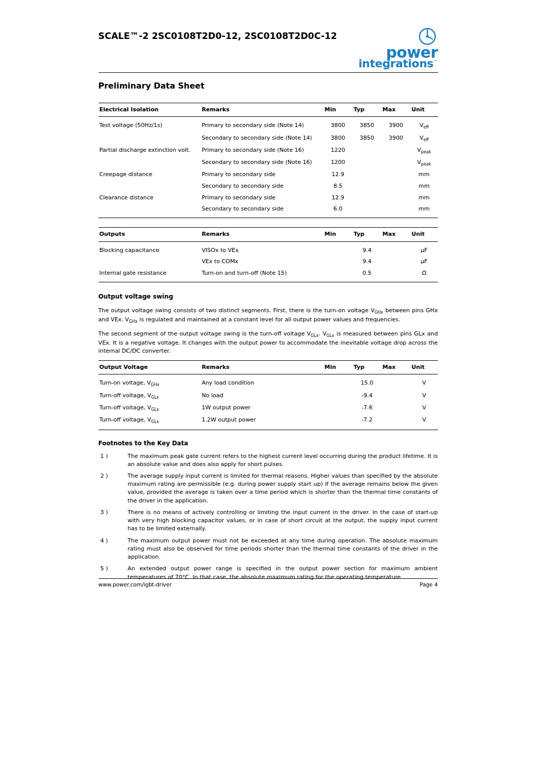SCALE™-2 2SC0108T2D0-12, 2SC0108T2D0C-12
power integrations™
Preliminary Data Sheet
| Electrical Isolation | Remarks | Min | Typ | Max | Unit |
| --- | --- | --- | --- | --- | --- |
| Test voltage (50Hz/1s) | Primary to secondary side (Note 14) | 3800 | 3850 | 3900 | V eff |
| | Secondary to secondary side (Note 14) | 3800 | 3850 | 3900 | V eff |
| Partial discharge extinction volt. | Primary to secondary side (Note 16) | 1220 | | | V peak |
| | Secondary to secondary side (Note 16) | 1200 | | | V peak |
| Creepage distance | Primary to secondary side | 12.9 | | | mm |
| | Secondary to secondary side | 8.5 | | | mm |
| Clearance distance | Primary to secondary side | 12.9 | | | mm |
| | Secondary to secondary side | 6.0 | | | mm |
| Outputs | Remarks | Min | Typ | Max | Unit |
| --- | --- | --- | --- | --- | --- |
| Blocking capacitance | VISOx to VEx | | 9.4 | | µF |
| | VEx to COMx | | 9.4 | | µF |
| Internal gate resistance | Turn-on and turn-off (Note 15) | | 0.5 | | Ω |
Output voltage swing
The output voltage swing consists of two distinct segments. First, there is the turn-on voltage VGHx between pins GHx and VEx. VGHx is regulated and maintained at a constant level for all output power values and frequencies.
The second segment of the output voltage swing is the turn-off voltage VGLx. VGLx is measured between pins GLx and VEx. It is a negative voltage. It changes with the output power to accommodate the inevitable voltage drop across the internal DC/DC converter.
| Output Voltage | Remarks | Min | Typ | Max | Unit |
| --- | --- | --- | --- | --- | --- |
| Turn-on voltage, V GHx | Any load condition | | 15.0 | | V |
| Turn-off voltage, V GLx | No load | | -9.4 | | V |
| Turn-off voltage, V GLx | 1W output power | | -7.6 | | V |
| Turn-off voltage, V GLx | 1.2W output power | | -7.2 | | V |
Footnotes to the Key Data
1 ) The maximum peak gate current refers to the highest current level occurring during the product lifetime. It is an absolute value and does also apply for short pulses.
2 ) The average supply input current is limited for thermal reasons. Higher values than specified by the absolute maximum rating are permissible (e.g. during power supply start up) if the average remains below the given value, provided the average is taken over a time period which is shorter than the thermal time constants of the driver in the application.
3 ) There is no means of actively controlling or limiting the input current in the driver. In the case of start-up with very high blocking capacitor values, or in case of short circuit at the output, the supply input current has to be limited externally.
4 ) The maximum output power must not be exceeded at any time during operation. The absolute maximum rating must also be observed for time periods shorter than the thermal time constants of the driver in the application.
5 ) An extended output power range is specified in the output power section for maximum ambient temperatures of 70°C. In that case, the absolute maximum rating for the operating temperature
www.power.com/igbt-driver Page 4